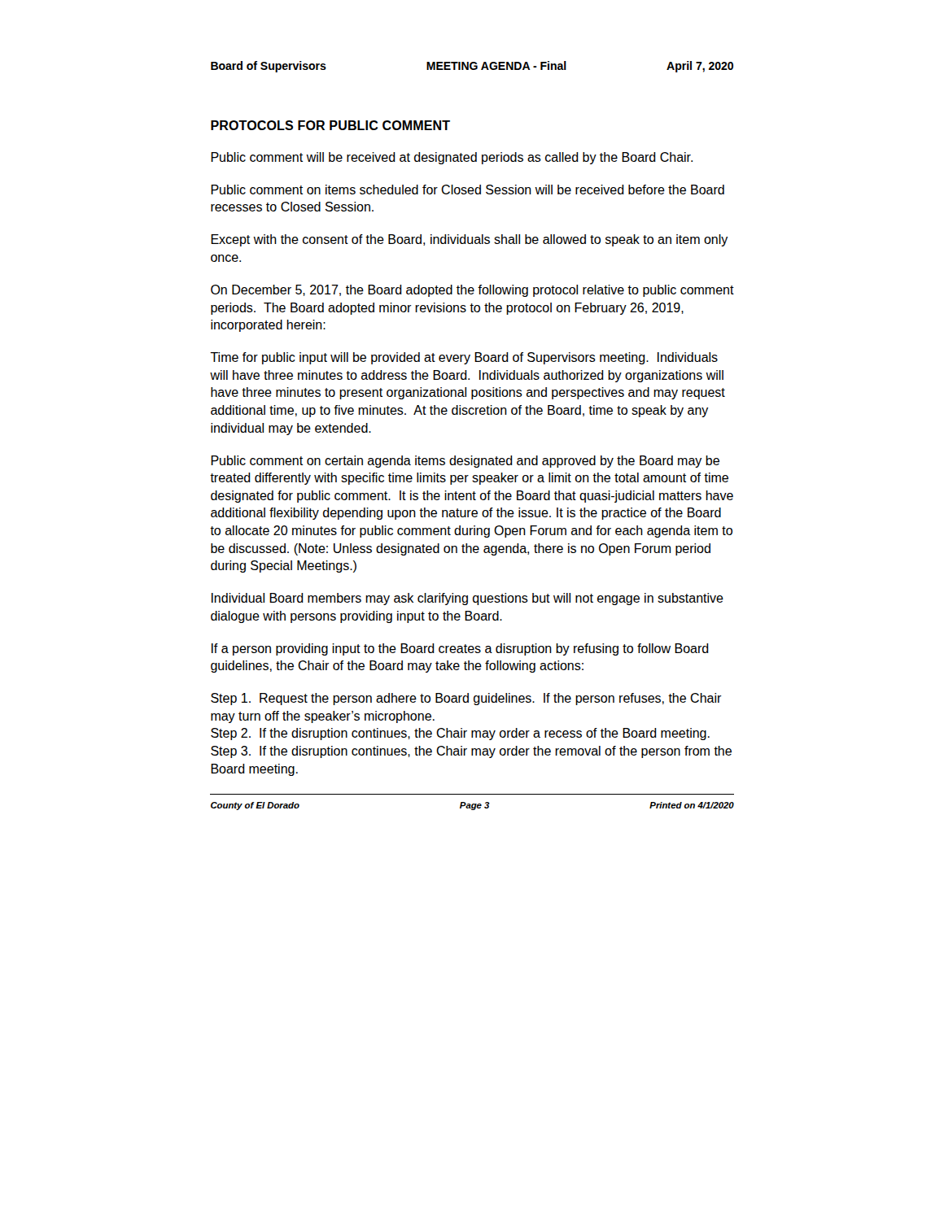Board of Supervisors
MEETING AGENDA - Final
April 7, 2020
PROTOCOLS FOR PUBLIC COMMENT
Public comment will be received at designated periods as called by the Board Chair.
Public comment on items scheduled for Closed Session will be received before the Board recesses to Closed Session.
Except with the consent of the Board, individuals shall be allowed to speak to an item only once.
On December 5, 2017, the Board adopted the following protocol relative to public comment periods. The Board adopted minor revisions to the protocol on February 26, 2019, incorporated herein:
Time for public input will be provided at every Board of Supervisors meeting. Individuals will have three minutes to address the Board. Individuals authorized by organizations will have three minutes to present organizational positions and perspectives and may request additional time, up to five minutes. At the discretion of the Board, time to speak by any individual may be extended.
Public comment on certain agenda items designated and approved by the Board may be treated differently with specific time limits per speaker or a limit on the total amount of time designated for public comment. It is the intent of the Board that quasi-judicial matters have additional flexibility depending upon the nature of the issue. It is the practice of the Board to allocate 20 minutes for public comment during Open Forum and for each agenda item to be discussed. (Note: Unless designated on the agenda, there is no Open Forum period during Special Meetings.)
Individual Board members may ask clarifying questions but will not engage in substantive dialogue with persons providing input to the Board.
If a person providing input to the Board creates a disruption by refusing to follow Board guidelines, the Chair of the Board may take the following actions:
Step 1. Request the person adhere to Board guidelines. If the person refuses, the Chair may turn off the speaker’s microphone.
Step 2. If the disruption continues, the Chair may order a recess of the Board meeting.
Step 3. If the disruption continues, the Chair may order the removal of the person from the Board meeting.
County of El Dorado
Page 3
Printed on 4/1/2020